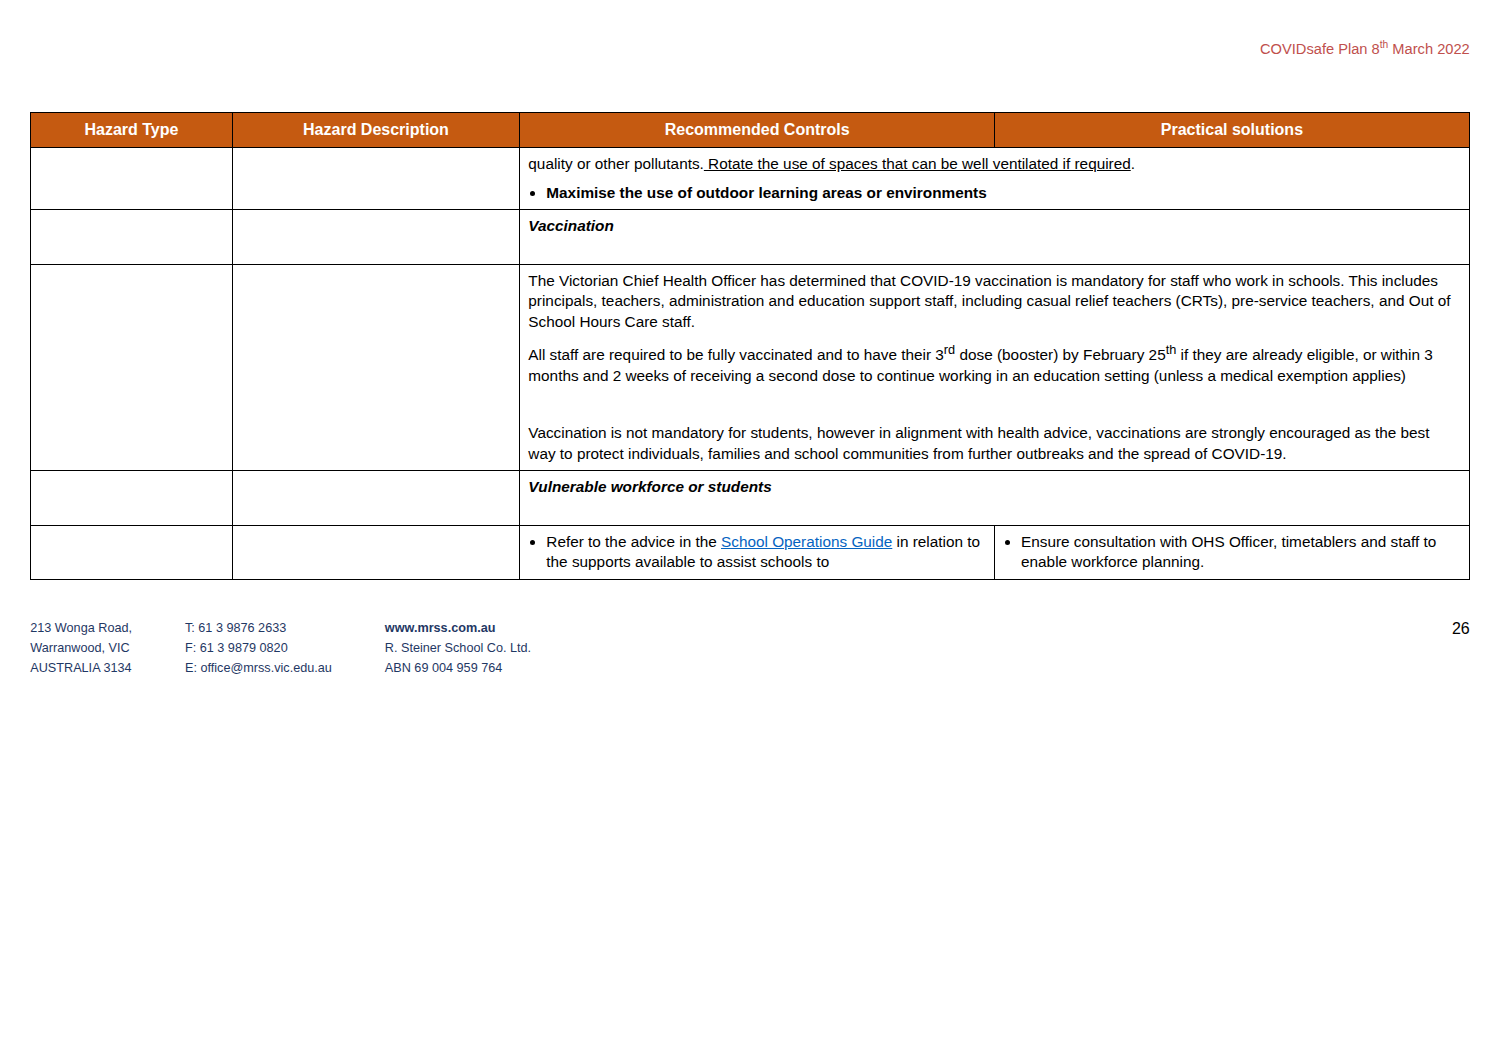COVIDsafe Plan 8th March 2022
| Hazard Type | Hazard Description | Recommended Controls | Practical solutions |
| --- | --- | --- | --- |
| | | quality or other pollutants. Rotate the use of spaces that can be well ventilated if required . Maximise the use of outdoor learning areas or environments |
| | | Vaccination |
| | | The Victorian Chief Health Officer has determined that COVID-19 vaccination is mandatory for staff who work in schools. This includes principals, teachers, administration and education support staff, including casual relief teachers (CRTs), pre-service teachers, and Out of School Hours Care staff. All staff are required to be fully vaccinated and to have their 3 rd dose (booster) by February 25 th if they are already eligible, or within 3 months and 2 weeks of receiving a second dose to continue working in an education setting (unless a medical exemption applies) Vaccination is not mandatory for students, however in alignment with health advice, vaccinations are strongly encouraged as the best way to protect individuals, families and school communities from further outbreaks and the spread of COVID-19. |
| | | Vulnerable workforce or students |
| | | Refer to the advice in the School Operations Guide in relation to the supports available to assist schools to | Ensure consultation with OHS Officer, timetablers and staff to enable workforce planning. |
213 Wonga Road,
Warranwood, VIC
AUSTRALIA 3134
T: 61 3 9876 2633
F: 61 3 9879 0820
E: office@mrss.vic.edu.au
www.mrss.com.au
R. Steiner School Co. Ltd.
ABN 69 004 959 764
26